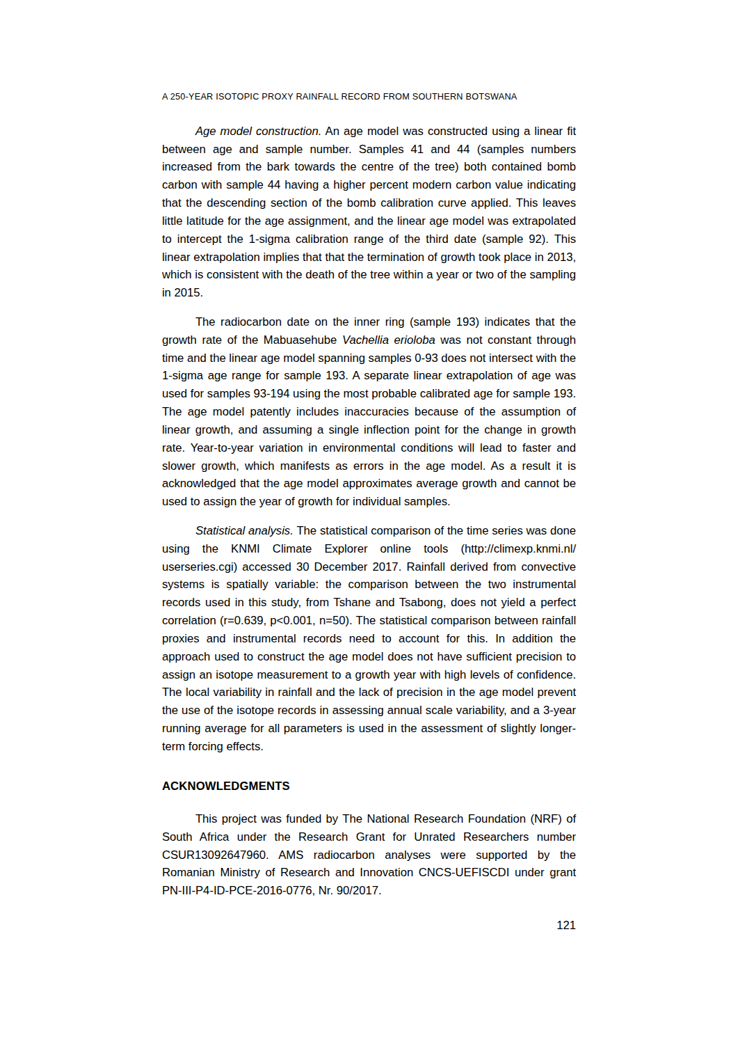A 250-year isotopic proxy rainfall record from southern Botswana
Age model construction. An age model was constructed using a linear fit between age and sample number. Samples 41 and 44 (samples numbers increased from the bark towards the centre of the tree) both contained bomb carbon with sample 44 having a higher percent modern carbon value indicating that the descending section of the bomb calibration curve applied. This leaves little latitude for the age assignment, and the linear age model was extrapolated to intercept the 1-sigma calibration range of the third date (sample 92). This linear extrapolation implies that that the termination of growth took place in 2013, which is consistent with the death of the tree within a year or two of the sampling in 2015.
The radiocarbon date on the inner ring (sample 193) indicates that the growth rate of the Mabuasehube Vachellia erioloba was not constant through time and the linear age model spanning samples 0-93 does not intersect with the 1-sigma age range for sample 193. A separate linear extrapolation of age was used for samples 93-194 using the most probable calibrated age for sample 193. The age model patently includes inaccuracies because of the assumption of linear growth, and assuming a single inflection point for the change in growth rate. Year-to-year variation in environmental conditions will lead to faster and slower growth, which manifests as errors in the age model. As a result it is acknowledged that the age model approximates average growth and cannot be used to assign the year of growth for individual samples.
Statistical analysis. The statistical comparison of the time series was done using the KNMI Climate Explorer online tools (http://climexp.knmi.nl/ userseries.cgi) accessed 30 December 2017. Rainfall derived from convective systems is spatially variable: the comparison between the two instrumental records used in this study, from Tshane and Tsabong, does not yield a perfect correlation (r=0.639, p<0.001, n=50). The statistical comparison between rainfall proxies and instrumental records need to account for this. In addition the approach used to construct the age model does not have sufficient precision to assign an isotope measurement to a growth year with high levels of confidence. The local variability in rainfall and the lack of precision in the age model prevent the use of the isotope records in assessing annual scale variability, and a 3-year running average for all parameters is used in the assessment of slightly longer-term forcing effects.
Acknowledgments
This project was funded by The National Research Foundation (NRF) of South Africa under the Research Grant for Unrated Researchers number CSUR13092647960. AMS radiocarbon analyses were supported by the Romanian Ministry of Research and Innovation CNCS-UEFISCDI under grant PN-III-P4-ID-PCE-2016-0776, Nr. 90/2017.
121